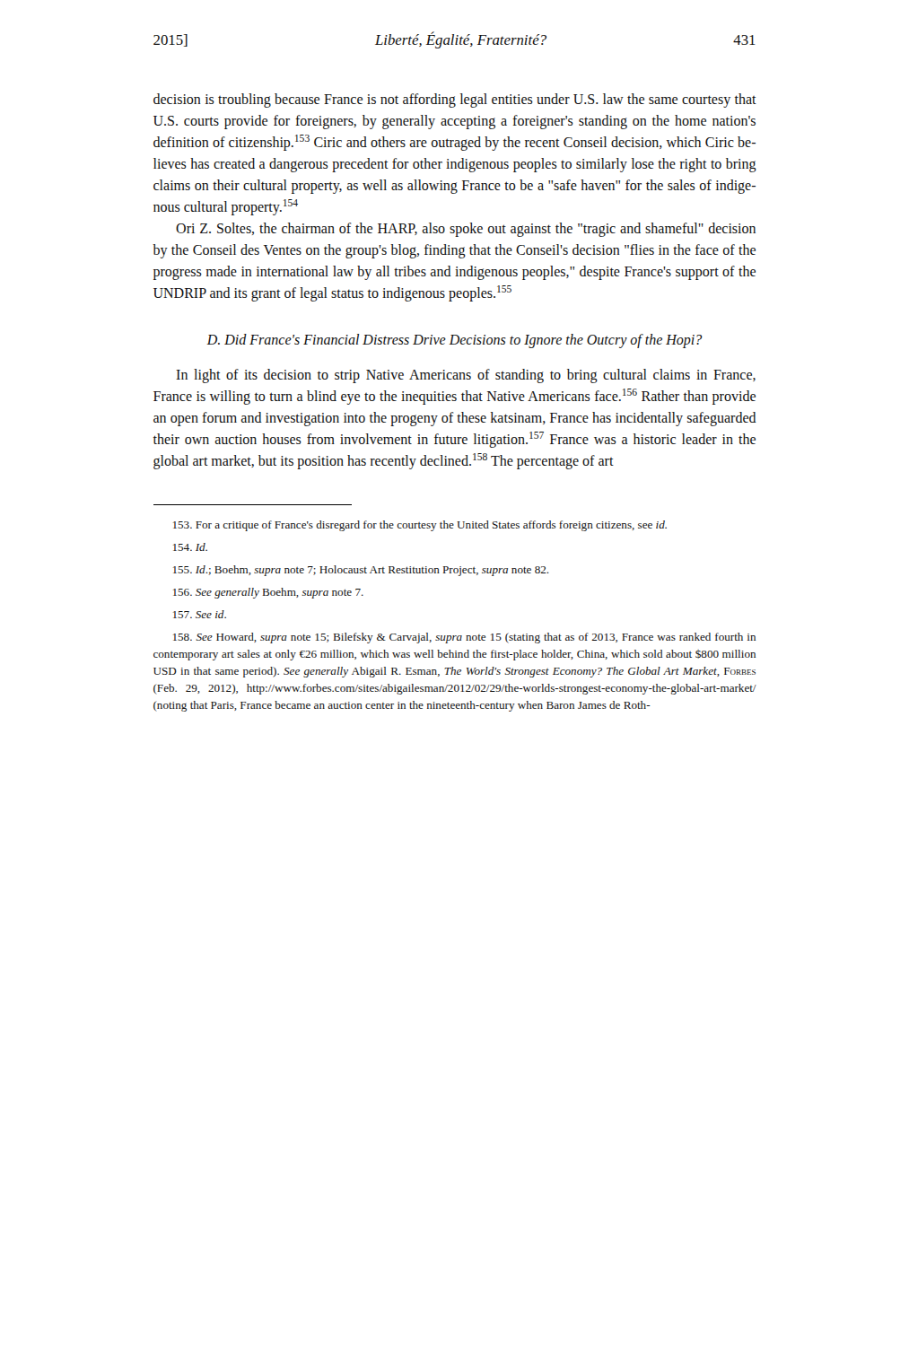2015] Liberté, Égalité, Fraternité? 431
decision is troubling because France is not affording legal entities under U.S. law the same courtesy that U.S. courts provide for foreigners, by generally accepting a foreigner's standing on the home nation's definition of citizenship.153 Ciric and others are outraged by the recent Conseil decision, which Ciric believes has created a dangerous precedent for other indigenous peoples to similarly lose the right to bring claims on their cultural property, as well as allowing France to be a "safe haven" for the sales of indigenous cultural property.154
Ori Z. Soltes, the chairman of the HARP, also spoke out against the "tragic and shameful" decision by the Conseil des Ventes on the group's blog, finding that the Conseil's decision "flies in the face of the progress made in international law by all tribes and indigenous peoples," despite France's support of the UNDRIP and its grant of legal status to indigenous peoples.155
D. Did France's Financial Distress Drive Decisions to Ignore the Outcry of the Hopi?
In light of its decision to strip Native Americans of standing to bring cultural claims in France, France is willing to turn a blind eye to the inequities that Native Americans face.156 Rather than provide an open forum and investigation into the progeny of these katsinam, France has incidentally safeguarded their own auction houses from involvement in future litigation.157 France was a historic leader in the global art market, but its position has recently declined.158 The percentage of art
For a critique of France's disregard for the courtesy the United States affords foreign citizens, see id.
Id.
Id.; Boehm, supra note 7; Holocaust Art Restitution Project, supra note 82.
See generally Boehm, supra note 7.
See id.
See Howard, supra note 15; Bilefsky & Carvajal, supra note 15 (stating that as of 2013, France was ranked fourth in contemporary art sales at only €26 million, which was well behind the first-place holder, China, which sold about $800 million USD in that same period). See generally Abigail R. Esman, The World's Strongest Economy? The Global Art Market, Forbes (Feb. 29, 2012), http://www.forbes.com/sites/abigailesman/2012/02/29/the-worlds-strongest-economy-the-global-art-market/ (noting that Paris, France became an auction center in the nineteenth-century when Baron James de Roth-